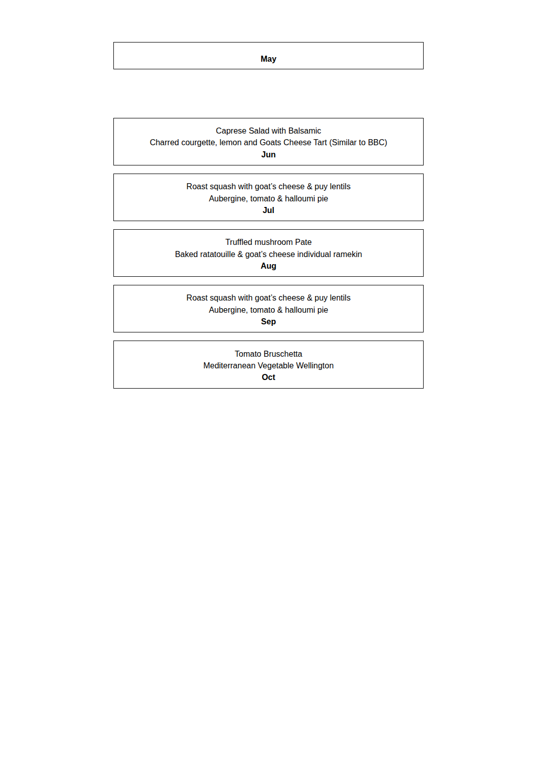May
Caprese Salad with Balsamic
Charred courgette, lemon and Goats Cheese Tart (Similar to BBC)
Jun
Roast squash with goat’s cheese & puy lentils
Aubergine, tomato & halloumi pie
Jul
Truffled mushroom Pate
Baked ratatouille & goat’s cheese individual ramekin
Aug
Roast squash with goat’s cheese & puy lentils
Aubergine, tomato & halloumi pie
Sep
Tomato Bruschetta
Mediterranean Vegetable Wellington
Oct